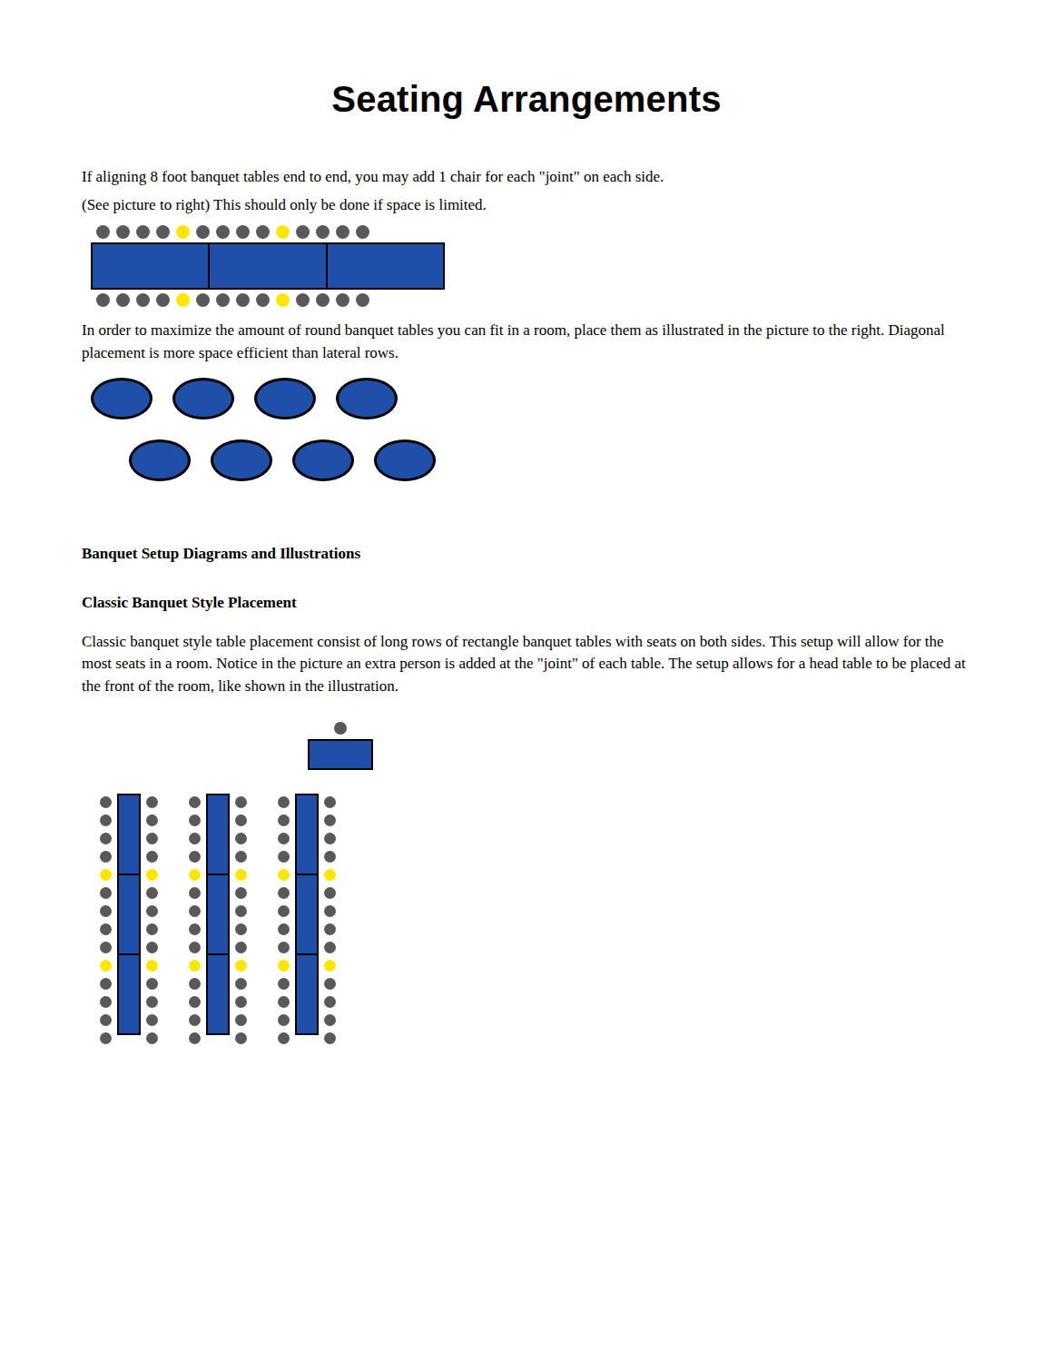Seating Arrangements
If aligning 8 foot banquet tables end to end, you may add 1 chair for each "joint" on each side.
(See picture to right) This should only be done if space is limited.
In order to maximize the amount of round banquet tables you can fit in a room, place them as illustrated in the picture to the right. Diagonal placement is more space efficient than lateral rows.
Banquet Setup Diagrams and Illustrations
Classic Banquet Style Placement
Classic banquet style table placement consist of long rows of rectangle banquet tables with seats on both sides. This setup will allow for the most seats in a room. Notice in the picture an extra person is added at the "joint" of each table. The setup allows for a head table to be placed at the front of the room, like shown in the illustration.